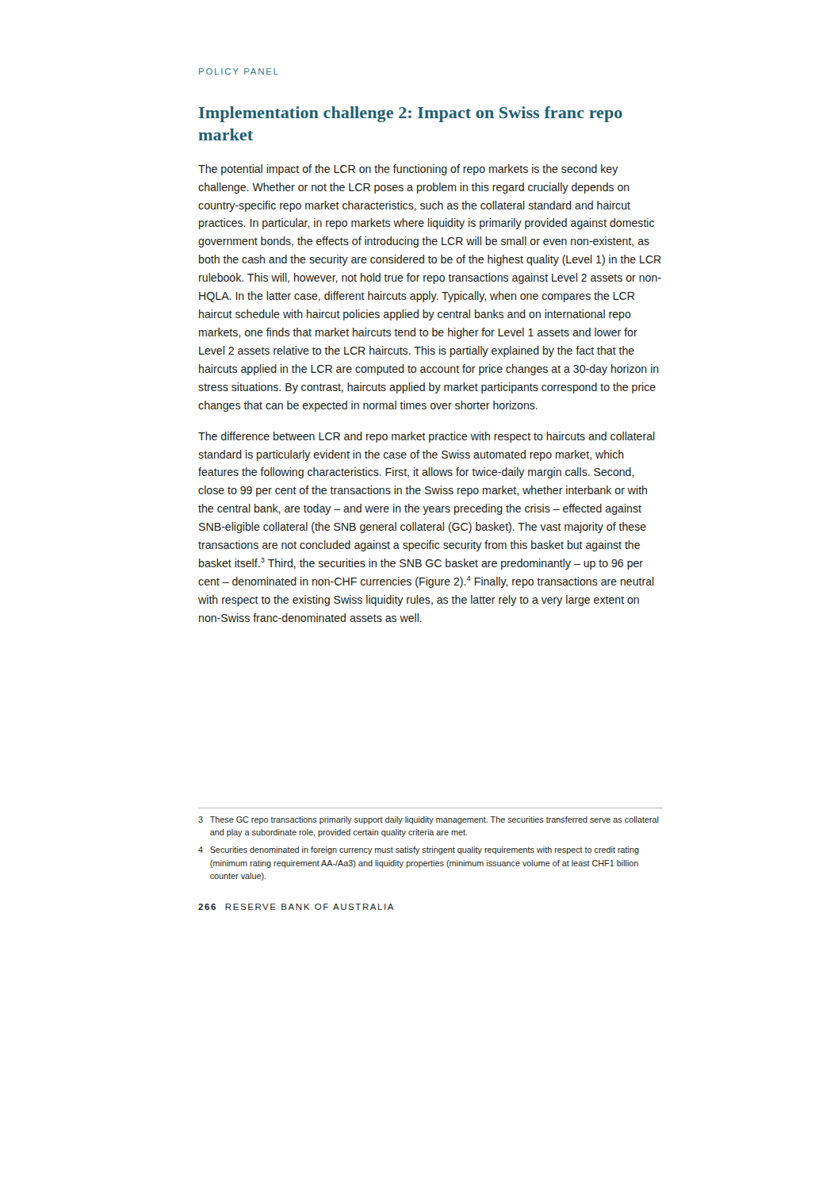Policy Panel
Implementation challenge 2: Impact on Swiss franc repo market
The potential impact of the LCR on the functioning of repo markets is the second key challenge. Whether or not the LCR poses a problem in this regard crucially depends on country-specific repo market characteristics, such as the collateral standard and haircut practices. In particular, in repo markets where liquidity is primarily provided against domestic government bonds, the effects of introducing the LCR will be small or even non-existent, as both the cash and the security are considered to be of the highest quality (Level 1) in the LCR rulebook. This will, however, not hold true for repo transactions against Level 2 assets or non-HQLA. In the latter case, different haircuts apply. Typically, when one compares the LCR haircut schedule with haircut policies applied by central banks and on international repo markets, one finds that market haircuts tend to be higher for Level 1 assets and lower for Level 2 assets relative to the LCR haircuts. This is partially explained by the fact that the haircuts applied in the LCR are computed to account for price changes at a 30-day horizon in stress situations. By contrast, haircuts applied by market participants correspond to the price changes that can be expected in normal times over shorter horizons.
The difference between LCR and repo market practice with respect to haircuts and collateral standard is particularly evident in the case of the Swiss automated repo market, which features the following characteristics. First, it allows for twice-daily margin calls. Second, close to 99 per cent of the transactions in the Swiss repo market, whether interbank or with the central bank, are today – and were in the years preceding the crisis – effected against SNB-eligible collateral (the SNB general collateral (GC) basket). The vast majority of these transactions are not concluded against a specific security from this basket but against the basket itself.3 Third, the securities in the SNB GC basket are predominantly – up to 96 per cent – denominated in non-CHF currencies (Figure 2).4 Finally, repo transactions are neutral with respect to the existing Swiss liquidity rules, as the latter rely to a very large extent on non-Swiss franc-denominated assets as well.
3
These GC repo transactions primarily support daily liquidity management. The securities transferred serve as collateral and play a subordinate role, provided certain quality criteria are met.
4
Securities denominated in foreign currency must satisfy stringent quality requirements with respect to credit rating (minimum rating requirement AA-/Aa3) and liquidity properties (minimum issuance volume of at least CHF1 billion counter value).
266 Reserve Bank of Australia